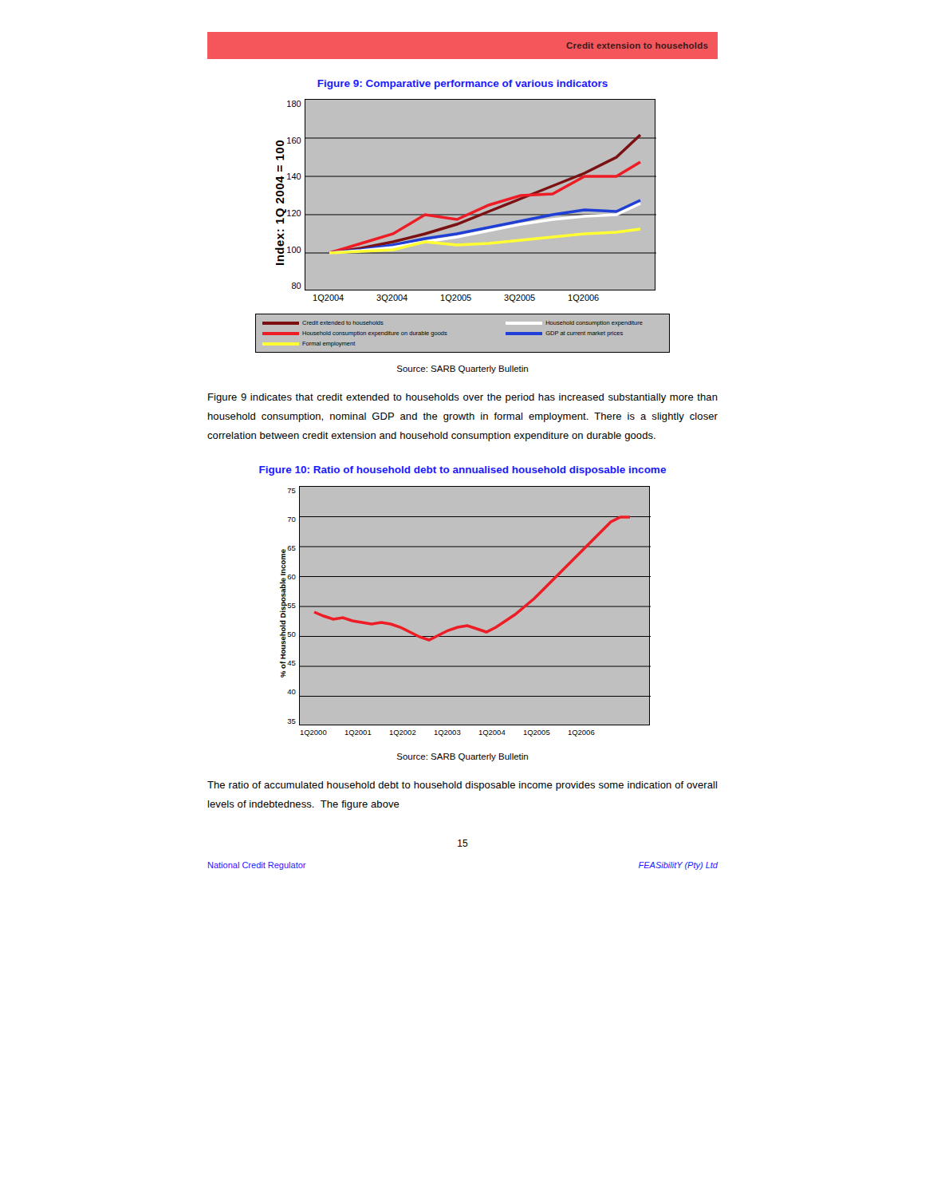Credit extension to households
Figure 9: Comparative performance of various indicators
Index: 1Q 2004 = 100
180 160 140 120 100 80
1Q2004 3Q2004 1Q2005 3Q2005 1Q2006
Credit extended to households
Household consumption expenditure
Household consumption expenditure on durable goods
GDP at current market prices
Formal employment
Source: SARB Quarterly Bulletin
Figure 9 indicates that credit extended to households over the period has increased substantially more than household consumption, nominal GDP and the growth in formal employment. There is a slightly closer correlation between credit extension and household consumption expenditure on durable goods.
Figure 10: Ratio of household debt to annualised household disposable income
% of Household Disposable Income
75 70 65 60 55 50 45 40 35
1Q2000 1Q2001 1Q2002 1Q2003 1Q2004 1Q2005 1Q2006
Source: SARB Quarterly Bulletin
The ratio of accumulated household debt to household disposable income provides some indication of overall levels of indebtedness. The figure above
15
National Credit Regulator
FEASibilitY (Pty) Ltd